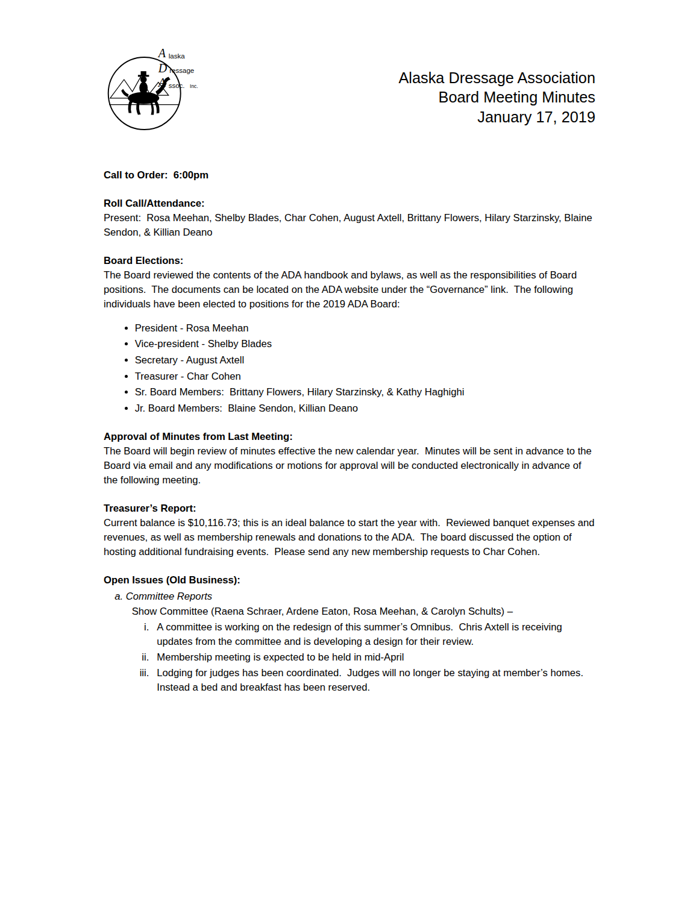A laska D ressage A ssoc. Inc.
Alaska Dressage Association
Board Meeting Minutes
January 17, 2019
Call to Order: 6:00pm
Roll Call/Attendance:
Present: Rosa Meehan, Shelby Blades, Char Cohen, August Axtell, Brittany Flowers, Hilary Starzinsky, Blaine Sendon, & Killian Deano
Board Elections:
The Board reviewed the contents of the ADA handbook and bylaws, as well as the responsibilities of Board positions. The documents can be located on the ADA website under the “Governance” link. The following individuals have been elected to positions for the 2019 ADA Board:
President - Rosa Meehan
Vice-president - Shelby Blades
Secretary - August Axtell
Treasurer - Char Cohen
Sr. Board Members: Brittany Flowers, Hilary Starzinsky, & Kathy Haghighi
Jr. Board Members: Blaine Sendon, Killian Deano
Approval of Minutes from Last Meeting:
The Board will begin review of minutes effective the new calendar year. Minutes will be sent in advance to the Board via email and any modifications or motions for approval will be conducted electronically in advance of the following meeting.
Treasurer’s Report:
Current balance is $10,116.73; this is an ideal balance to start the year with. Reviewed banquet expenses and revenues, as well as membership renewals and donations to the ADA. The board discussed the option of hosting additional fundraising events. Please send any new membership requests to Char Cohen.
Open Issues (Old Business):
Committee Reports
Show Committee (Raena Schraer, Ardene Eaton, Rosa Meehan, & Carolyn Schults) –
A committee is working on the redesign of this summer’s Omnibus. Chris Axtell is receiving updates from the committee and is developing a design for their review.
Membership meeting is expected to be held in mid-April
Lodging for judges has been coordinated. Judges will no longer be staying at member’s homes. Instead a bed and breakfast has been reserved.